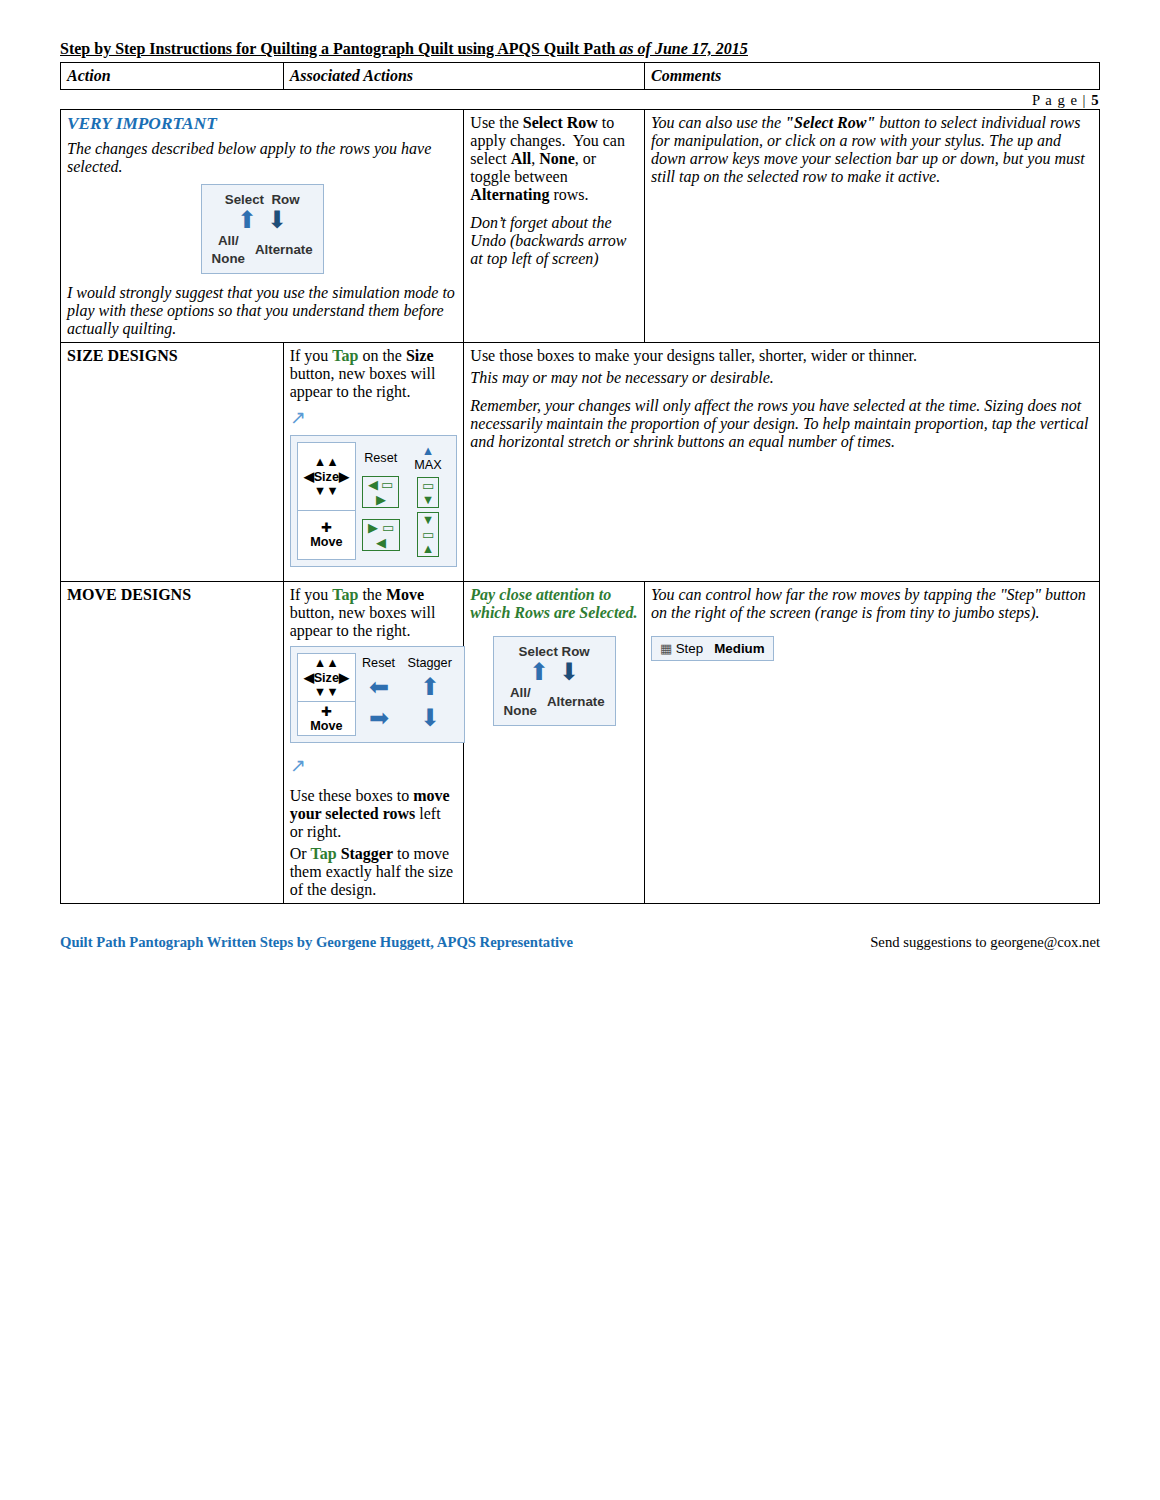Step by Step Instructions for Quilting a Pantograph Quilt using APQS Quilt Path as of June 17, 2015
| Action | Associated Actions | Comments |
| --- | --- | --- |
| P a g e / 5 |
| VERY IMPORTANT The changes described below apply to the rows you have selected. Select Row ⬆ ⬇ All/ None Alternate I would strongly suggest that you use the simulation mode to play with these options so that you understand them before actually quilting. | Use the Select Row to apply changes. You can select All , None , or toggle between Alternating rows. Don’t forget about the Undo (backwards arrow at top left of screen) | You can also use the "Select Row" button to select individual rows for manipulation, or click on a row with your stylus. The up and down arrow keys move your selection bar up or down, but you must still tap on the selected row to make it active. |
| SIZE DESIGNS | If you Tap on the Size button, new boxes will appear to the right. ↗ / ▲▲ ◀Size▶ ▼▼ / Reset / ▲ MAX / / ◀ ▭ ▶ / ▭ ▼ / / ✚ Move / ▶ ▭ ◀ / ▼ ▭ ▲ / | Use those boxes to make your designs taller, shorter, wider or thinner. This may or may not be necessary or desirable. Remember, your changes will only affect the rows you have selected at the time. Sizing does not necessarily maintain the proportion of your design. To help maintain proportion, tap the vertical and horizontal stretch or shrink buttons an equal number of times. |
| MOVE DESIGNS | If you Tap the Move button, new boxes will appear to the right. / ▲▲ ◀Size▶ ▼▼ / Reset / Stagger / / ⬅ / ⬆ / / ✚ Move / ➡ / ⬇ / ↗ Use these boxes to move your selected rows left or right. Or Tap Stagger to move them exactly half the size of the design. | Pay close attention to which Rows are Selected. Select Row ⬆ ⬇ All/ None Alternate | You can control how far the row moves by tapping the "Step" button on the right of the screen (range is from tiny to jumbo steps). ▦ Step Medium |
Quilt Path Pantograph Written Steps by Georgene Huggett, APQS Representative Send suggestions to georgene@cox.net